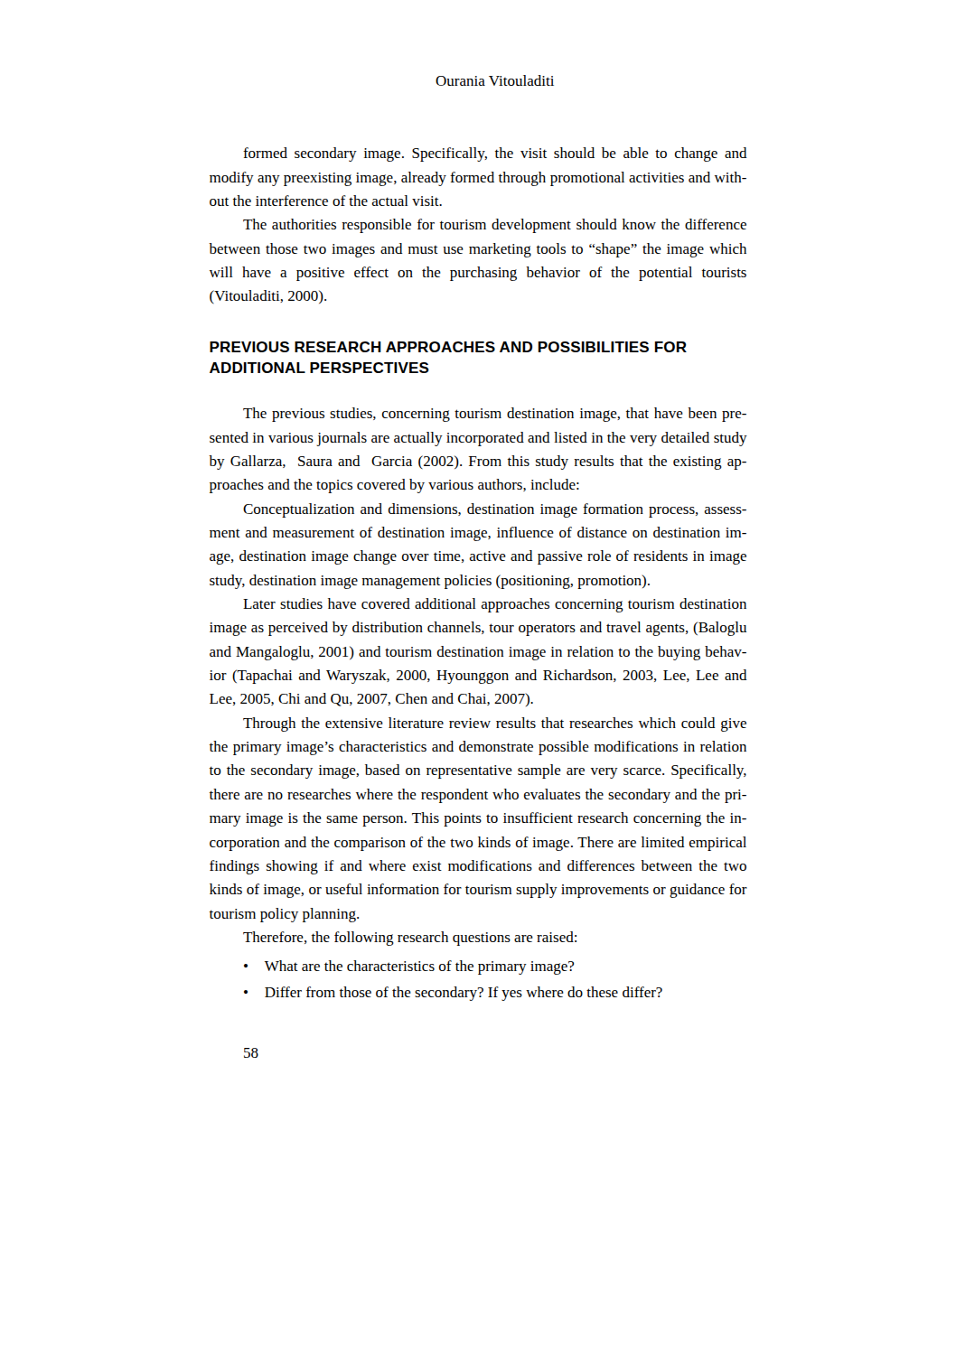Ourania Vitouladiti
formed secondary image. Specifically, the visit should be able to change and modify any preexisting image, already formed through promotional activities and without the interference of the actual visit.
The authorities responsible for tourism development should know the difference between those two images and must use marketing tools to “shape” the image which will have a positive effect on the purchasing behavior of the potential tourists (Vitouladiti, 2000).
Previous Research Approaches and Possibilities for Additional Perspectives
The previous studies, concerning tourism destination image, that have been presented in various journals are actually incorporated and listed in the very detailed study by Gallarza, Saura and Garcia (2002). From this study results that the existing approaches and the topics covered by various authors, include:
Conceptualization and dimensions, destination image formation process, assessment and measurement of destination image, influence of distance on destination image, destination image change over time, active and passive role of residents in image study, destination image management policies (positioning, promotion).
Later studies have covered additional approaches concerning tourism destination image as perceived by distribution channels, tour operators and travel agents, (Baloglu and Mangaloglu, 2001) and tourism destination image in relation to the buying behavior (Tapachai and Waryszak, 2000, Hyounggon and Richardson, 2003, Lee, Lee and Lee, 2005, Chi and Qu, 2007, Chen and Chai, 2007).
Through the extensive literature review results that researches which could give the primary image’s characteristics and demonstrate possible modifications in relation to the secondary image, based on representative sample are very scarce. Specifically, there are no researches where the respondent who evaluates the secondary and the primary image is the same person. This points to insufficient research concerning the incorporation and the comparison of the two kinds of image. There are limited empirical findings showing if and where exist modifications and differences between the two kinds of image, or useful information for tourism supply improvements or guidance for tourism policy planning.
Therefore, the following research questions are raised:
What are the characteristics of the primary image?
Differ from those of the secondary? If yes where do these differ?
58